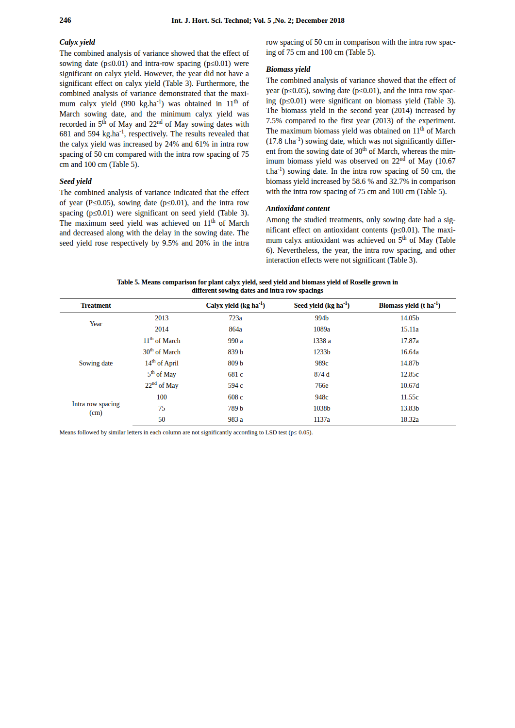246 Int. J. Hort. Sci. Technol; Vol. 5 ,No. 2; December 2018
Calyx yield
The combined analysis of variance showed that the effect of sowing date (p≤0.01) and intra-row spacing (p≤0.01) were significant on calyx yield. However, the year did not have a significant effect on calyx yield (Table 3). Furthermore, the combined analysis of variance demonstrated that the maximum calyx yield (990 kg.ha-1) was obtained in 11th of March sowing date, and the minimum calyx yield was recorded in 5th of May and 22nd of May sowing dates with 681 and 594 kg.ha-1, respectively. The results revealed that the calyx yield was increased by 24% and 61% in intra row spacing of 50 cm compared with the intra row spacing of 75 cm and 100 cm (Table 5).
Seed yield
The combined analysis of variance indicated that the effect of year (P≤0.05), sowing date (p≤0.01), and the intra row spacing (p≤0.01) were significant on seed yield (Table 3). The maximum seed yield was achieved on 11th of March and decreased along with the delay in the sowing date. The seed yield rose respectively by 9.5% and 20% in the intra row spacing of 50 cm in comparison with the intra row spacing of 75 cm and 100 cm (Table 5).
Biomass yield
The combined analysis of variance showed that the effect of year (p≤0.05), sowing date (p≤0.01), and the intra row spacing (p≤0.01) were significant on biomass yield (Table 3). The biomass yield in the second year (2014) increased by 7.5% compared to the first year (2013) of the experiment. The maximum biomass yield was obtained on 11th of March (17.8 t.ha-1) sowing date, which was not significantly different from the sowing date of 30th of March, whereas the minimum biomass yield was observed on 22nd of May (10.67 t.ha-1) sowing date. In the intra row spacing of 50 cm, the biomass yield increased by 58.6 % and 32.7% in comparison with the intra row spacing of 75 cm and 100 cm (Table 5).
Antioxidant content
Among the studied treatments, only sowing date had a significant effect on antioxidant contents (p≤0.01). The maximum calyx antioxidant was achieved on 5th of May (Table 6). Nevertheless, the year, the intra row spacing, and other interaction effects were not significant (Table 3).
Table 5. Means comparison for plant calyx yield, seed yield and biomass yield of Roselle grown in
different sowing dates and intra row spacings
| Treatment | | Calyx yield (kg ha -1 ) | Seed yield (kg ha -1 ) | Biomass yield (t ha -1 ) |
| --- | --- | --- | --- | --- |
| Year | 2013 | 723a | 994b | 14.05b |
| 2014 | 864a | 1089a | 15.11a |
| Sowing date | 11 th of March | 990 a | 1338 a | 17.87a |
| 30 th of March | 839 b | 1233b | 16.64a |
| 14 th of April | 809 b | 989c | 14.87b |
| 5 th of May | 681 c | 874 d | 12.85c |
| 22 nd of May | 594 c | 766e | 10.67d |
| Intra row spacing (cm) | 100 | 608 c | 948c | 11.55c |
| 75 | 789 b | 1038b | 13.83b |
| 50 | 983 a | 1137a | 18.32a |
Means followed by similar letters in each column are not significantly according to LSD test (p≤ 0.05).